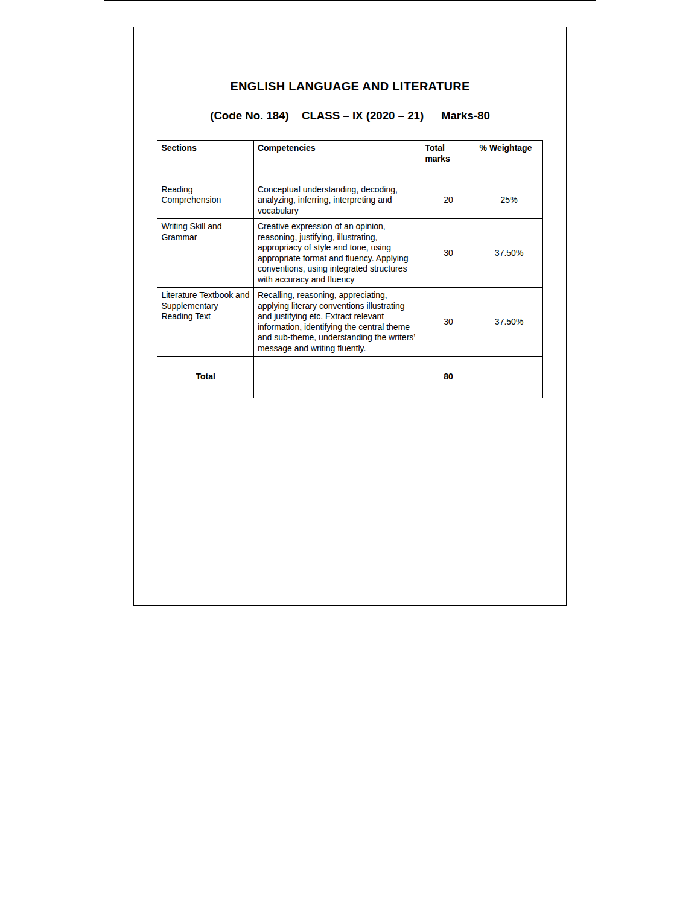ENGLISH LANGUAGE AND LITERATURE
(Code No. 184) CLASS – IX (2020 – 21) Marks-80
| Sections | Competencies | Total marks | % Weightage |
| --- | --- | --- | --- |
| Reading Comprehension | Conceptual understanding, decoding, analyzing, inferring, interpreting and vocabulary | 20 | 25% |
| Writing Skill and Grammar | Creative expression of an opinion, reasoning, justifying, illustrating, appropriacy of style and tone, using appropriate format and fluency. Applying conventions, using integrated structures with accuracy and fluency | 30 | 37.50% |
| Literature Textbook and Supplementary Reading Text | Recalling, reasoning, appreciating, applying literary conventions illustrating and justifying etc. Extract relevant information, identifying the central theme and sub-theme, understanding the writers’ message and writing fluently. | 30 | 37.50% |
| Total | | 80 | |